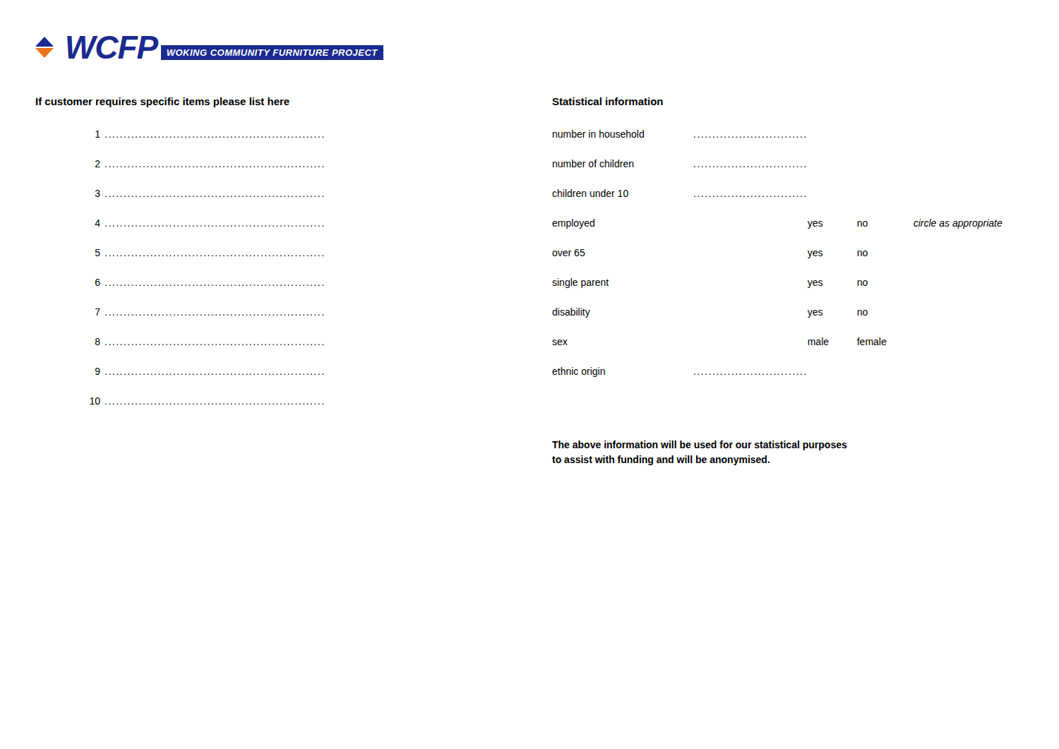WCFP
WOKING COMMUNITY FURNITURE PROJECT
If customer requires specific items please list here
..........................................................
..........................................................
..........................................................
..........................................................
..........................................................
..........................................................
..........................................................
..........................................................
..........................................................
..........................................................
Statistical information
| number in household | .............................. | | | |
| number of children | .............................. | | | |
| children under 10 | .............................. | | | |
| employed | | yes | no | circle as appropriate |
| over 65 | | yes | no | |
| single parent | | yes | no | |
| disability | | yes | no | |
| sex | | male | female | |
| ethnic origin | .............................. | | | |
The above information will be used for our statistical purposes
to assist with funding and will be anonymised.